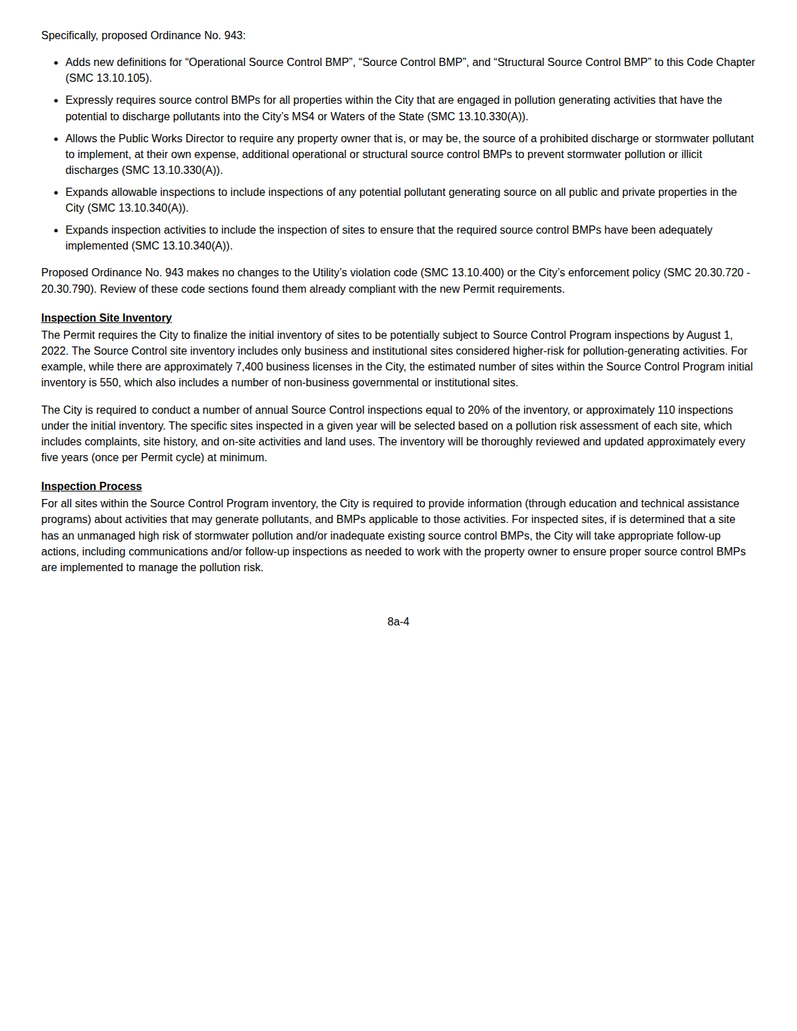Specifically, proposed Ordinance No. 943:
Adds new definitions for “Operational Source Control BMP”, “Source Control BMP”, and “Structural Source Control BMP” to this Code Chapter (SMC 13.10.105).
Expressly requires source control BMPs for all properties within the City that are engaged in pollution generating activities that have the potential to discharge pollutants into the City’s MS4 or Waters of the State (SMC 13.10.330(A)).
Allows the Public Works Director to require any property owner that is, or may be, the source of a prohibited discharge or stormwater pollutant to implement, at their own expense, additional operational or structural source control BMPs to prevent stormwater pollution or illicit discharges (SMC 13.10.330(A)).
Expands allowable inspections to include inspections of any potential pollutant generating source on all public and private properties in the City (SMC 13.10.340(A)).
Expands inspection activities to include the inspection of sites to ensure that the required source control BMPs have been adequately implemented (SMC 13.10.340(A)).
Proposed Ordinance No. 943 makes no changes to the Utility’s violation code (SMC 13.10.400) or the City’s enforcement policy (SMC 20.30.720 - 20.30.790). Review of these code sections found them already compliant with the new Permit requirements.
Inspection Site Inventory
The Permit requires the City to finalize the initial inventory of sites to be potentially subject to Source Control Program inspections by August 1, 2022. The Source Control site inventory includes only business and institutional sites considered higher-risk for pollution-generating activities. For example, while there are approximately 7,400 business licenses in the City, the estimated number of sites within the Source Control Program initial inventory is 550, which also includes a number of non-business governmental or institutional sites.
The City is required to conduct a number of annual Source Control inspections equal to 20% of the inventory, or approximately 110 inspections under the initial inventory. The specific sites inspected in a given year will be selected based on a pollution risk assessment of each site, which includes complaints, site history, and on-site activities and land uses. The inventory will be thoroughly reviewed and updated approximately every five years (once per Permit cycle) at minimum.
Inspection Process
For all sites within the Source Control Program inventory, the City is required to provide information (through education and technical assistance programs) about activities that may generate pollutants, and BMPs applicable to those activities. For inspected sites, if is determined that a site has an unmanaged high risk of stormwater pollution and/or inadequate existing source control BMPs, the City will take appropriate follow-up actions, including communications and/or follow-up inspections as needed to work with the property owner to ensure proper source control BMPs are implemented to manage the pollution risk.
8a-4